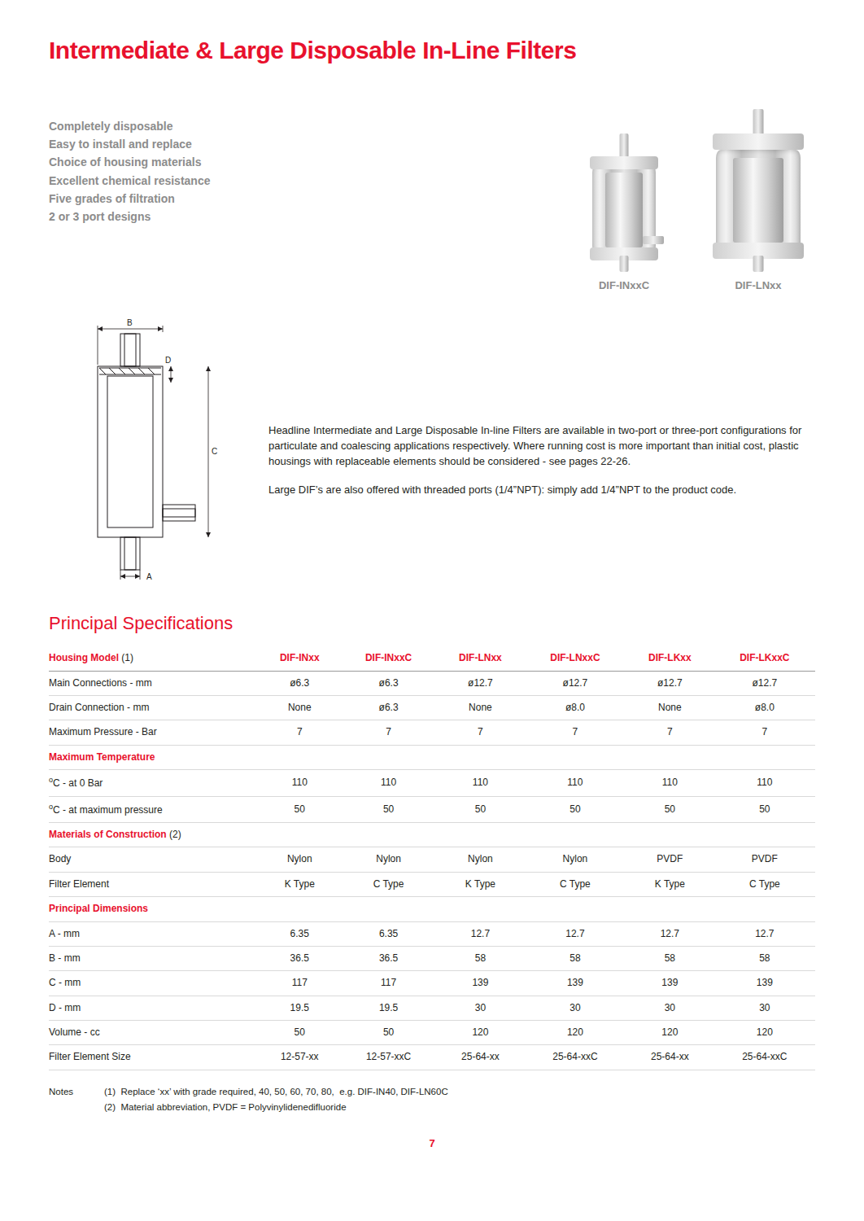Intermediate & Large Disposable In-Line Filters
Completely disposable
Easy to install and replace
Choice of housing materials
Excellent chemical resistance
Five grades of filtration
2 or 3 port designs
DIF-INxxC
DIF-LNxx
B D C A
Headline Intermediate and Large Disposable In-line Filters are available in two-port or three-port configurations for particulate and coalescing applications respectively. Where running cost is more important than initial cost, plastic housings with replaceable elements should be considered - see pages 22-26.
Large DIF’s are also offered with threaded ports (1/4”NPT): simply add 1/4”NPT to the product code.
Principal Specifications
| Housing Model (1) | DIF-INxx | DIF-INxxC | DIF-LNxx | DIF-LNxxC | DIF-LKxx | DIF-LKxxC |
| --- | --- | --- | --- | --- | --- | --- |
| Main Connections - mm | ø6.3 | ø6.3 | ø12.7 | ø12.7 | ø12.7 | ø12.7 |
| Drain Connection - mm | None | ø6.3 | None | ø8.0 | None | ø8.0 |
| Maximum Pressure - Bar | 7 | 7 | 7 | 7 | 7 | 7 |
| Maximum Temperature |
| o C - at 0 Bar | 110 | 110 | 110 | 110 | 110 | 110 |
| o C - at maximum pressure | 50 | 50 | 50 | 50 | 50 | 50 |
| Materials of Construction (2) |
| Body | Nylon | Nylon | Nylon | Nylon | PVDF | PVDF |
| Filter Element | K Type | C Type | K Type | C Type | K Type | C Type |
| Principal Dimensions |
| A - mm | 6.35 | 6.35 | 12.7 | 12.7 | 12.7 | 12.7 |
| B - mm | 36.5 | 36.5 | 58 | 58 | 58 | 58 |
| C - mm | 117 | 117 | 139 | 139 | 139 | 139 |
| D - mm | 19.5 | 19.5 | 30 | 30 | 30 | 30 |
| Volume - cc | 50 | 50 | 120 | 120 | 120 | 120 |
| Filter Element Size | 12-57-xx | 12-57-xxC | 25-64-xx | 25-64-xxC | 25-64-xx | 25-64-xxC |
Notes
(1) Replace ‘xx’ with grade required, 40, 50, 60, 70, 80, e.g. DIF-IN40, DIF-LN60C
(2) Material abbreviation, PVDF = Polyvinylidenedifluoride
7